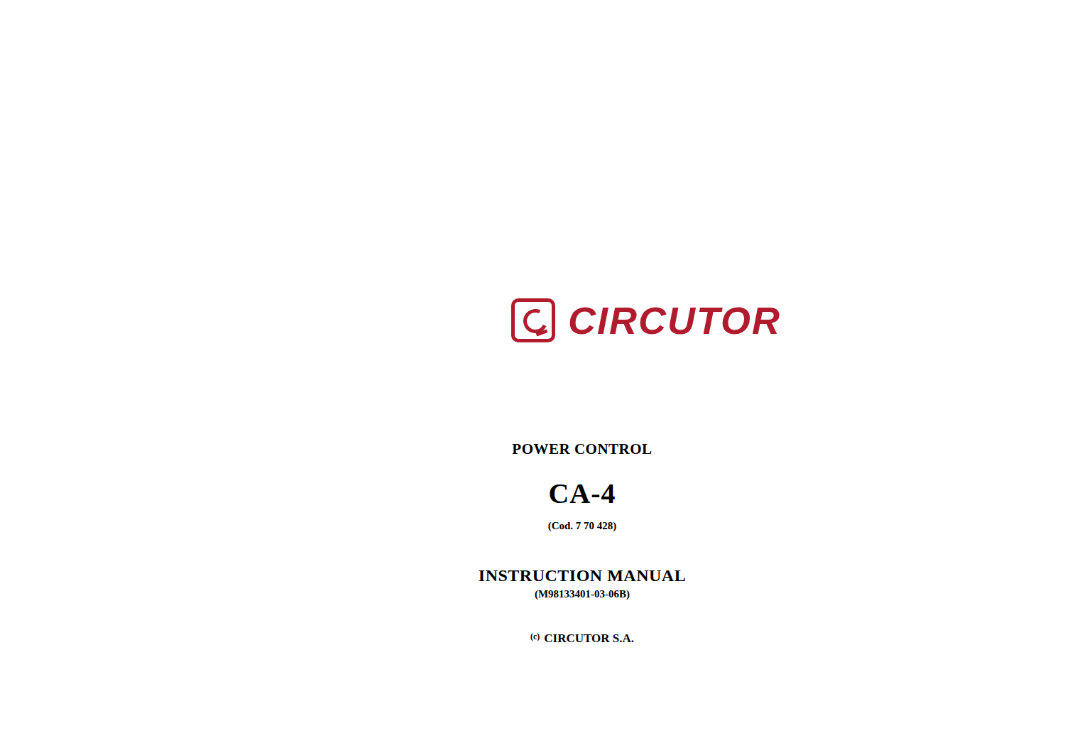CIRCUTOR
POWER CONTROL
CA-4
(Cod. 7 70 428)
INSTRUCTION MANUAL
(M98133401-03-06B)
(c)CIRCUTOR S.A.